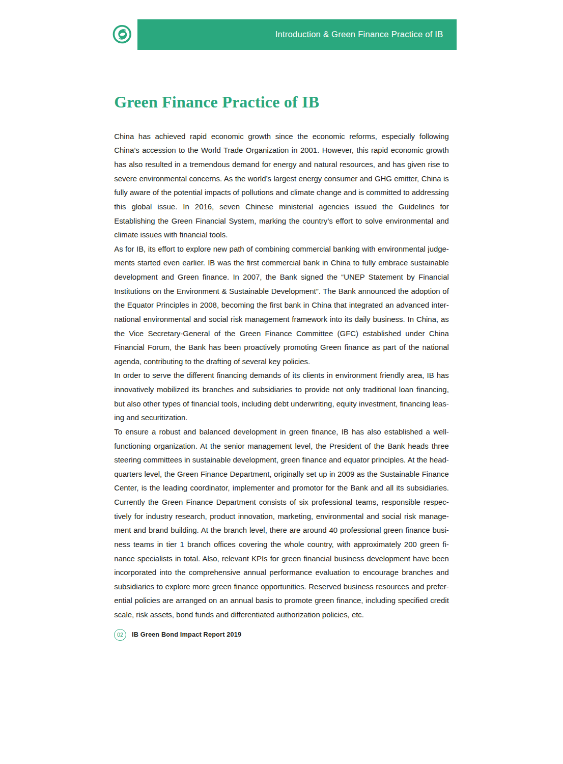Introduction & Green Finance Practice of IB
Green Finance Practice of IB
China has achieved rapid economic growth since the economic reforms, especially following China’s accession to the World Trade Organization in 2001. However, this rapid economic growth has also resulted in a tremendous demand for energy and natural resources, and has given rise to severe environmental concerns. As the world’s largest energy consumer and GHG emitter, China is fully aware of the potential impacts of pollutions and climate change and is committed to addressing this global issue. In 2016, seven Chinese ministerial agencies issued the Guidelines for Establishing the Green Financial System, marking the country’s effort to solve environmental and climate issues with financial tools.
As for IB, its effort to explore new path of combining commercial banking with environmental judgements started even earlier. IB was the first commercial bank in China to fully embrace sustainable development and Green finance. In 2007, the Bank signed the “UNEP Statement by Financial Institutions on the Environment & Sustainable Development”. The Bank announced the adoption of the Equator Principles in 2008, becoming the first bank in China that integrated an advanced international environmental and social risk management framework into its daily business. In China, as the Vice Secretary-General of the Green Finance Committee (GFC) established under China Financial Forum, the Bank has been proactively promoting Green finance as part of the national agenda, contributing to the drafting of several key policies.
In order to serve the different financing demands of its clients in environment friendly area, IB has innovatively mobilized its branches and subsidiaries to provide not only traditional loan financing, but also other types of financial tools, including debt underwriting, equity investment, financing leasing and securitization.
To ensure a robust and balanced development in green finance, IB has also established a well-functioning organization. At the senior management level, the President of the Bank heads three steering committees in sustainable development, green finance and equator principles. At the headquarters level, the Green Finance Department, originally set up in 2009 as the Sustainable Finance Center, is the leading coordinator, implementer and promotor for the Bank and all its subsidiaries. Currently the Green Finance Department consists of six professional teams, responsible respectively for industry research, product innovation, marketing, environmental and social risk management and brand building. At the branch level, there are around 40 professional green finance business teams in tier 1 branch offices covering the whole country, with approximately 200 green finance specialists in total. Also, relevant KPIs for green financial business development have been incorporated into the comprehensive annual performance evaluation to encourage branches and subsidiaries to explore more green finance opportunities. Reserved business resources and preferential policies are arranged on an annual basis to promote green finance, including specified credit scale, risk assets, bond funds and differentiated authorization policies, etc.
02 IB Green Bond Impact Report 2019